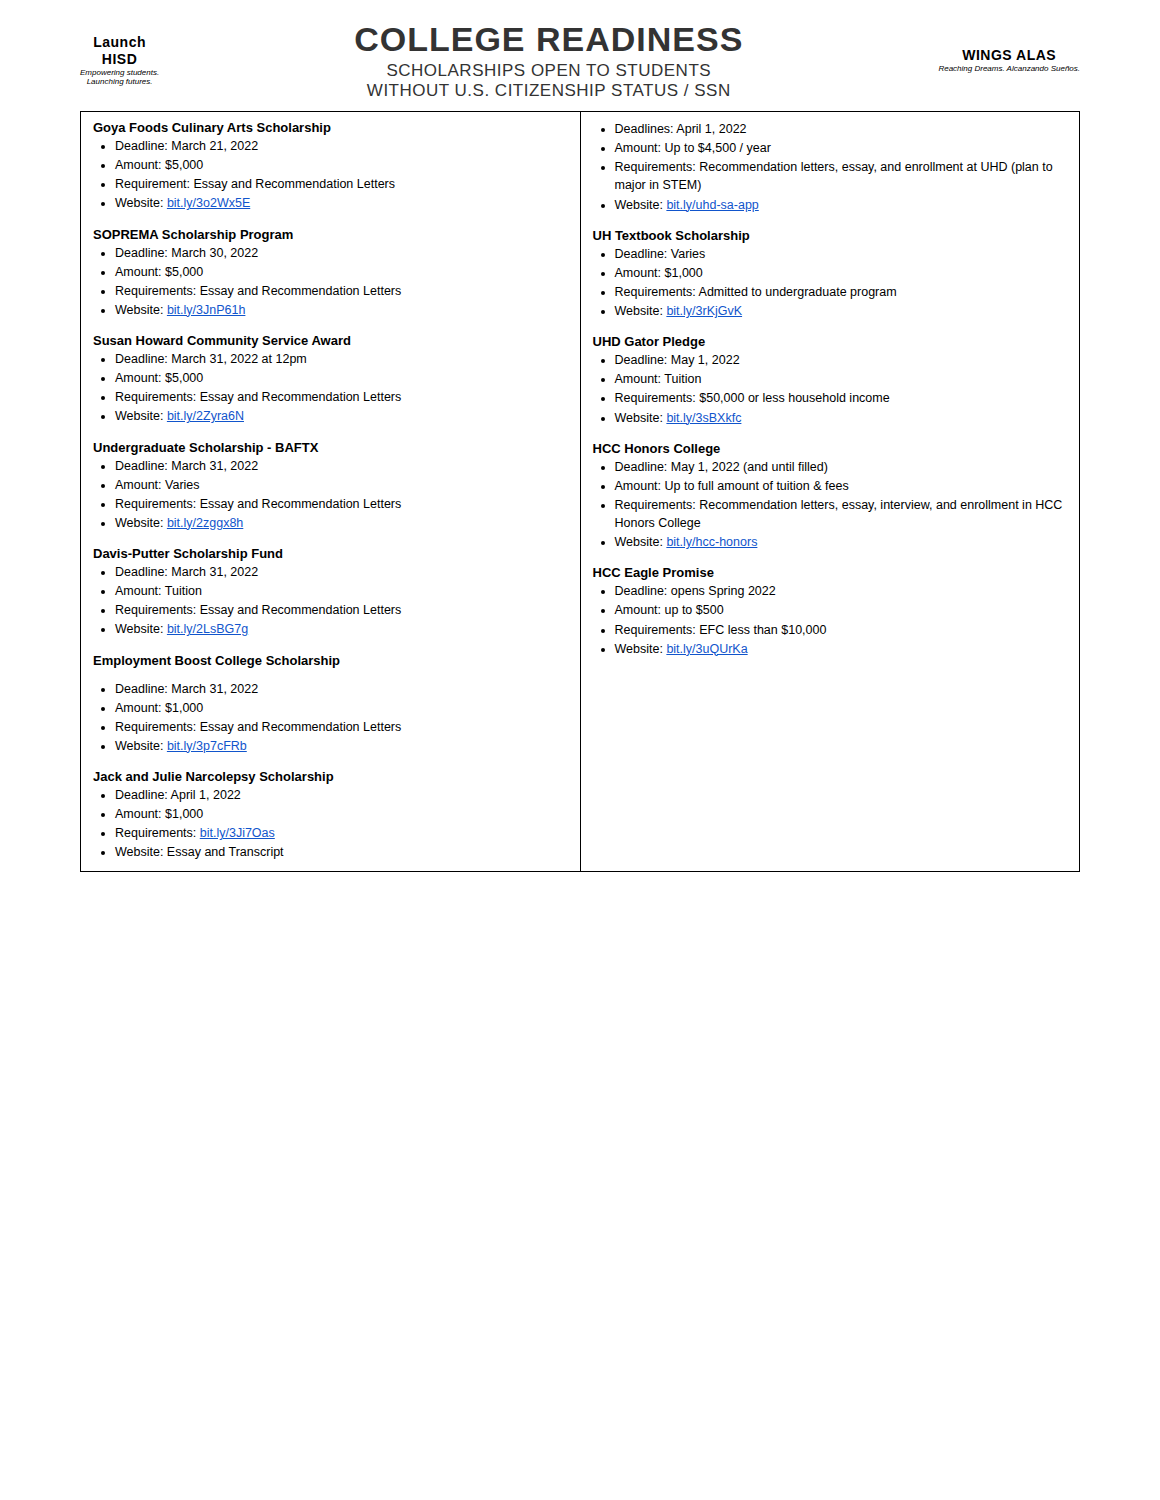Launch
HISD
Empowering students.
Launching futures.
COLLEGE READINESS
SCHOLARSHIPS OPEN TO STUDENTS
WITHOUT U.S. CITIZENSHIP STATUS / SSN
WINGS ALAS
Reaching Dreams. Alcanzando Sueños.
| Goya Foods Culinary Arts Scholarship Deadline: March 21, 2022 Amount: $5,000 Requirement: Essay and Recommendation Letters Website: bit.ly/3o2Wx5E SOPREMA Scholarship Program Deadline: March 30, 2022 Amount: $5,000 Requirements: Essay and Recommendation Letters Website: bit.ly/3JnP61h Susan Howard Community Service Award Deadline: March 31, 2022 at 12pm Amount: $5,000 Requirements: Essay and Recommendation Letters Website: bit.ly/2Zyra6N Undergraduate Scholarship - BAFTX Deadline: March 31, 2022 Amount: Varies Requirements: Essay and Recommendation Letters Website: bit.ly/2zggx8h Davis-Putter Scholarship Fund Deadline: March 31, 2022 Amount: Tuition Requirements: Essay and Recommendation Letters Website: bit.ly/2LsBG7g Employment Boost College Scholarship Deadline: March 31, 2022 Amount: $1,000 Requirements: Essay and Recommendation Letters Website: bit.ly/3p7cFRb Jack and Julie Narcolepsy Scholarship Deadline: April 1, 2022 Amount: $1,000 Requirements: bit.ly/3Ji7Oas Website: Essay and Transcript | Deadlines: April 1, 2022 Amount: Up to $4,500 / year Requirements: Recommendation letters, essay, and enrollment at UHD (plan to major in STEM) Website: bit.ly/uhd-sa-app UH Textbook Scholarship Deadline: Varies Amount: $1,000 Requirements: Admitted to undergraduate program Website: bit.ly/3rKjGvK UHD Gator Pledge Deadline: May 1, 2022 Amount: Tuition Requirements: $50,000 or less household income Website: bit.ly/3sBXkfc HCC Honors College Deadline: May 1, 2022 (and until filled) Amount: Up to full amount of tuition & fees Requirements: Recommendation letters, essay, interview, and enrollment in HCC Honors College Website: bit.ly/hcc-honors HCC Eagle Promise Deadline: opens Spring 2022 Amount: up to $500 Requirements: EFC less than $10,000 Website: bit.ly/3uQUrKa |